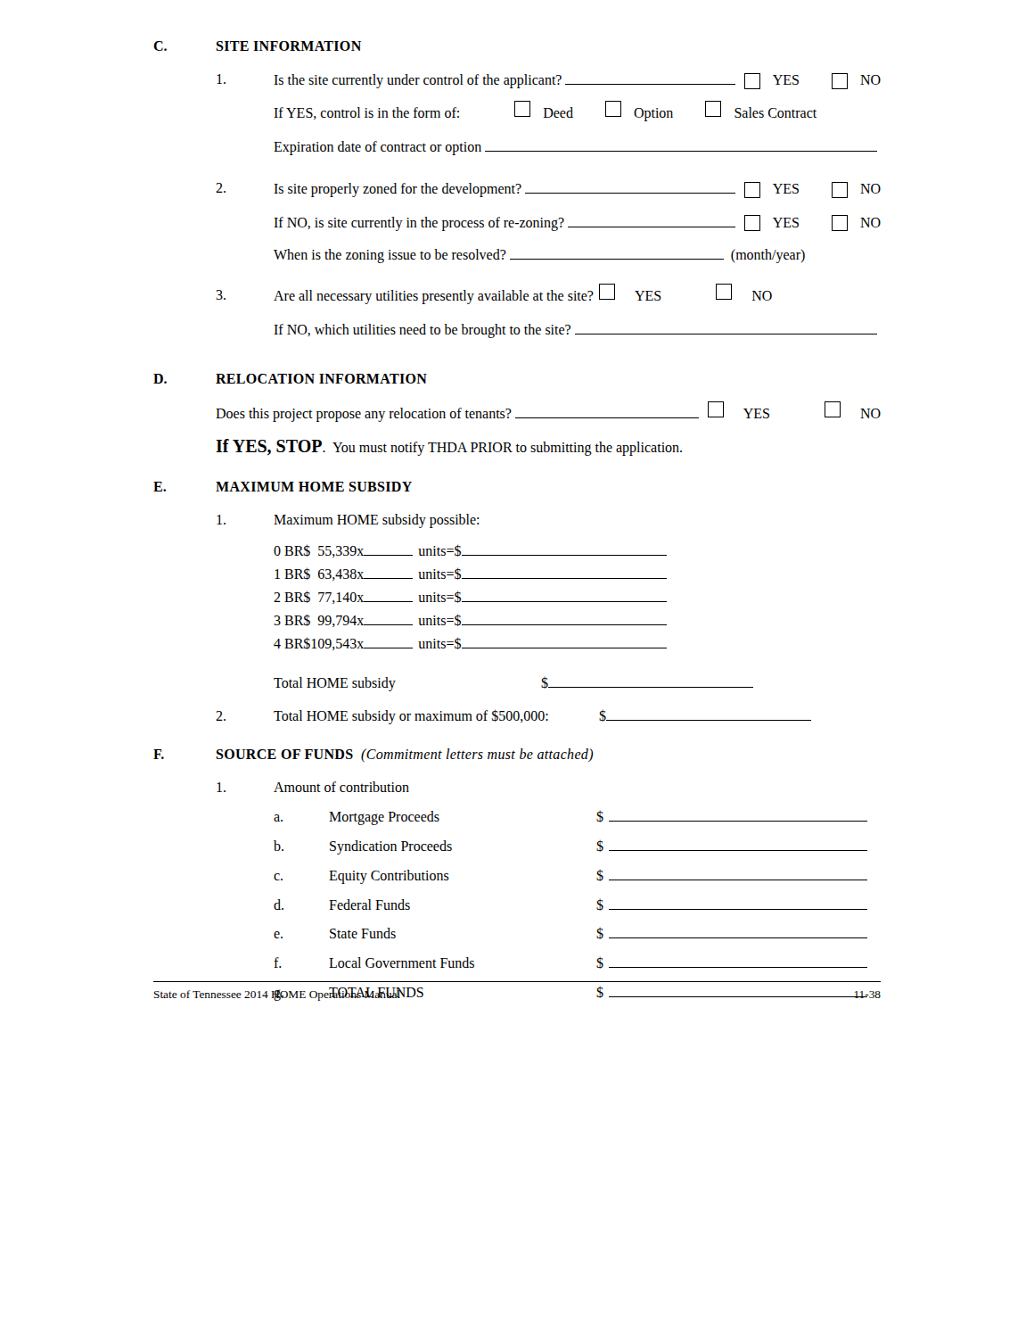C. SITE INFORMATION
1.
Is the site currently under control of the applicant? YES NO
If YES, control is in the form of: Deed Option Sales Contract
Expiration date of contract or option
2.
Is site properly zoned for the development? YES NO
If NO, is site currently in the process of re-zoning? YES NO
When is the zoning issue to be resolved? (month/year)
3.
Are all necessary utilities presently available at the site? YES NO
If NO, which utilities need to be brought to the site?
D. RELOCATION INFORMATION
Does this project propose any relocation of tenants? YES NO
If YES, STOP. You must notify THDA PRIOR to submitting the application.
E. MAXIMUM HOME SUBSIDY
1.
Maximum HOME subsidy possible:
| 0 BR | $ 55,339 | x | | units | = | $ |
| 1 BR | $ 63,438 | x | | units | = | $ |
| 2 BR | $ 77,140 | x | | units | = | $ |
| 3 BR | $ 99,794 | x | | units | = | $ |
| 4 BR | $109,543 | x | | units | = | $ |
Total HOME subsidy $
2.
Total HOME subsidy or maximum of $500,000: $
F. SOURCE OF FUNDS (Commitment letters must be attached)
1.
Amount of contribution
a. Mortgage Proceeds $
b. Syndication Proceeds $
c. Equity Contributions $
d. Federal Funds $
e. State Funds $
f. Local Government Funds $
g. TOTAL FUNDS $
State of Tennessee 2014 HOME Operations Manual 11-38